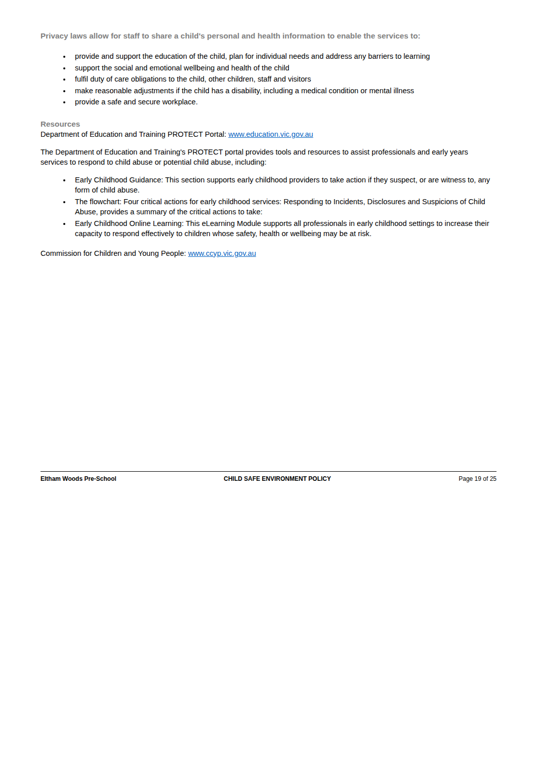Privacy laws allow for staff to share a child's personal and health information to enable the services to:
provide and support the education of the child, plan for individual needs and address any barriers to learning
support the social and emotional wellbeing and health of the child
fulfil duty of care obligations to the child, other children, staff and visitors
make reasonable adjustments if the child has a disability, including a medical condition or mental illness
provide a safe and secure workplace.
Resources
Department of Education and Training PROTECT Portal: www.education.vic.gov.au
The Department of Education and Training's PROTECT portal provides tools and resources to assist professionals and early years services to respond to child abuse or potential child abuse, including:
Early Childhood Guidance: This section supports early childhood providers to take action if they suspect, or are witness to, any form of child abuse.
The flowchart: Four critical actions for early childhood services: Responding to Incidents, Disclosures and Suspicions of Child Abuse, provides a summary of the critical actions to take:
Early Childhood Online Learning: This eLearning Module supports all professionals in early childhood settings to increase their capacity to respond effectively to children whose safety, health or wellbeing may be at risk.
Commission for Children and Young People: www.ccyp.vic.gov.au
Eltham Woods Pre-School CHILD SAFE ENVIRONMENT POLICY Page 19 of 25